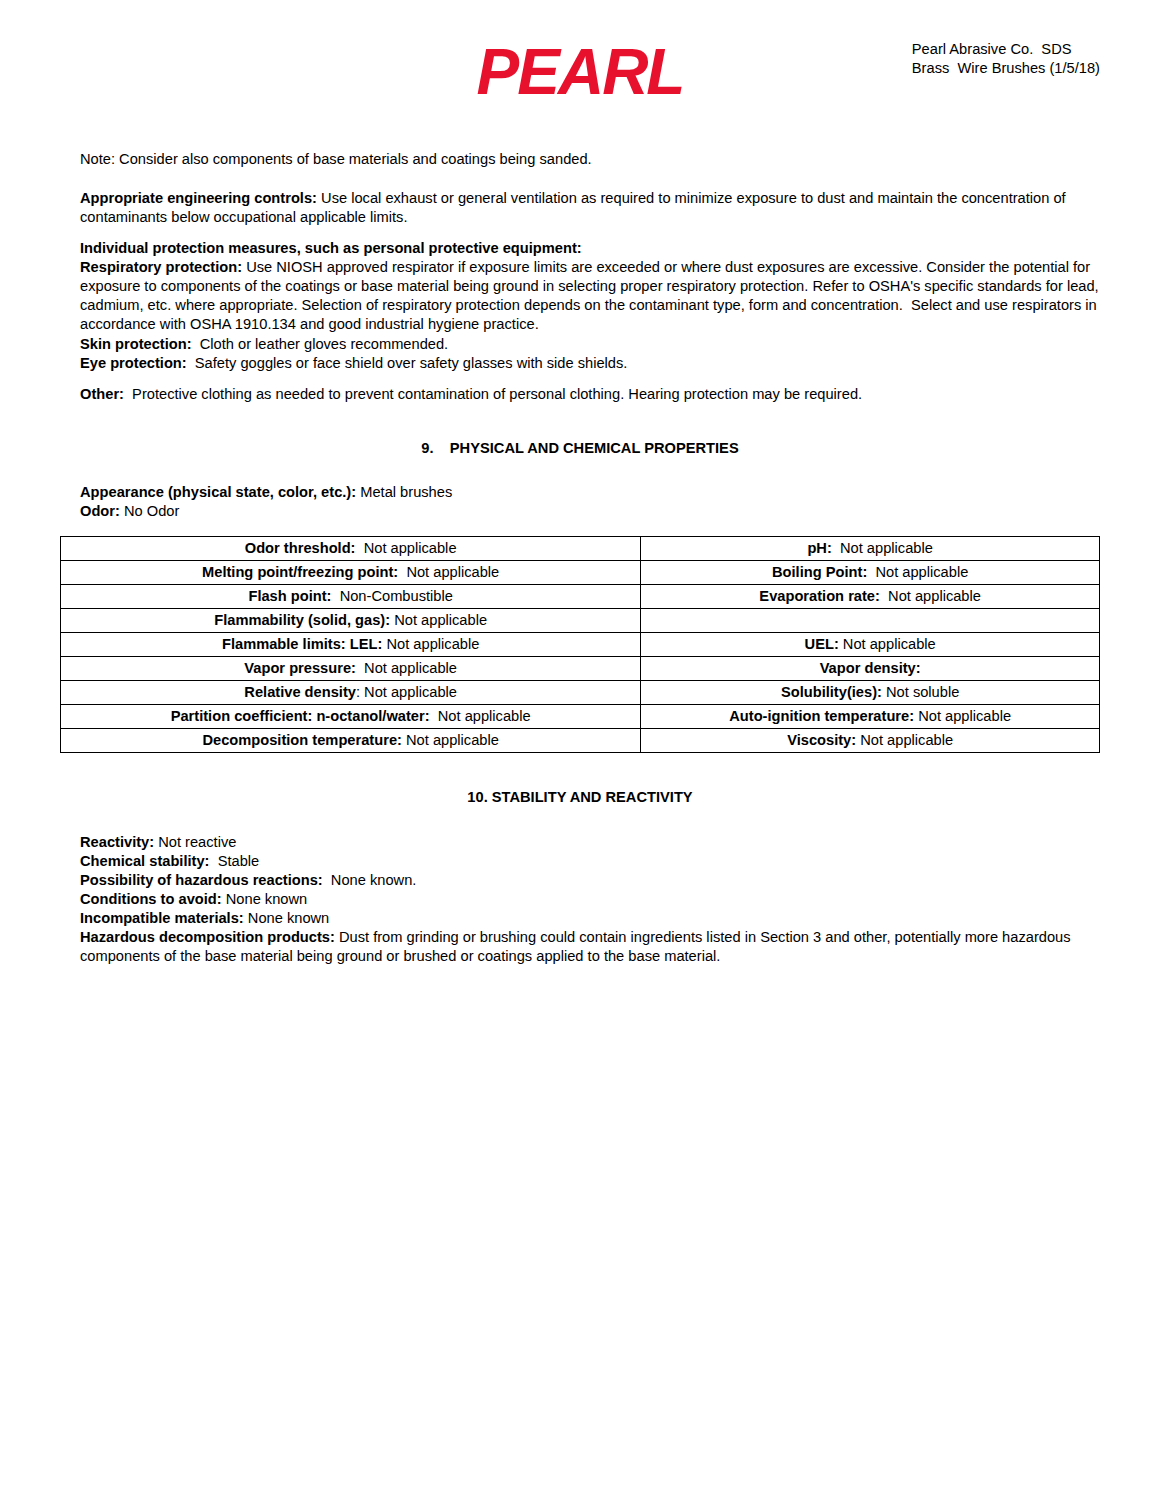Pearl Abrasive Co. SDS
Brass Wire Brushes (1/5/18)
PEARL
Note: Consider also components of base materials and coatings being sanded.
Appropriate engineering controls: Use local exhaust or general ventilation as required to minimize exposure to dust and maintain the concentration of contaminants below occupational applicable limits.
Individual protection measures, such as personal protective equipment:
Respiratory protection: Use NIOSH approved respirator if exposure limits are exceeded or where dust exposures are excessive. Consider the potential for exposure to components of the coatings or base material being ground in selecting proper respiratory protection. Refer to OSHA's specific standards for lead, cadmium, etc. where appropriate. Selection of respiratory protection depends on the contaminant type, form and concentration. Select and use respirators in accordance with OSHA 1910.134 and good industrial hygiene practice.
Skin protection: Cloth or leather gloves recommended.
Eye protection: Safety goggles or face shield over safety glasses with side shields.
Other: Protective clothing as needed to prevent contamination of personal clothing. Hearing protection may be required.
9. PHYSICAL AND CHEMICAL PROPERTIES
Appearance (physical state, color, etc.): Metal brushes
Odor: No Odor
| Odor threshold: Not applicable | pH: Not applicable |
| Melting point/freezing point: Not applicable | Boiling Point: Not applicable |
| Flash point: Non-Combustible | Evaporation rate: Not applicable |
| Flammability (solid, gas): Not applicable | |
| Flammable limits: LEL: Not applicable | UEL: Not applicable |
| Vapor pressure: Not applicable | Vapor density: |
| Relative density : Not applicable | Solubility(ies): Not soluble |
| Partition coefficient: n-octanol/water: Not applicable | Auto-ignition temperature: Not applicable |
| Decomposition temperature: Not applicable | Viscosity: Not applicable |
10. STABILITY AND REACTIVITY
Reactivity: Not reactive
Chemical stability: Stable
Possibility of hazardous reactions: None known.
Conditions to avoid: None known
Incompatible materials: None known
Hazardous decomposition products: Dust from grinding or brushing could contain ingredients listed in Section 3 and other, potentially more hazardous components of the base material being ground or brushed or coatings applied to the base material.